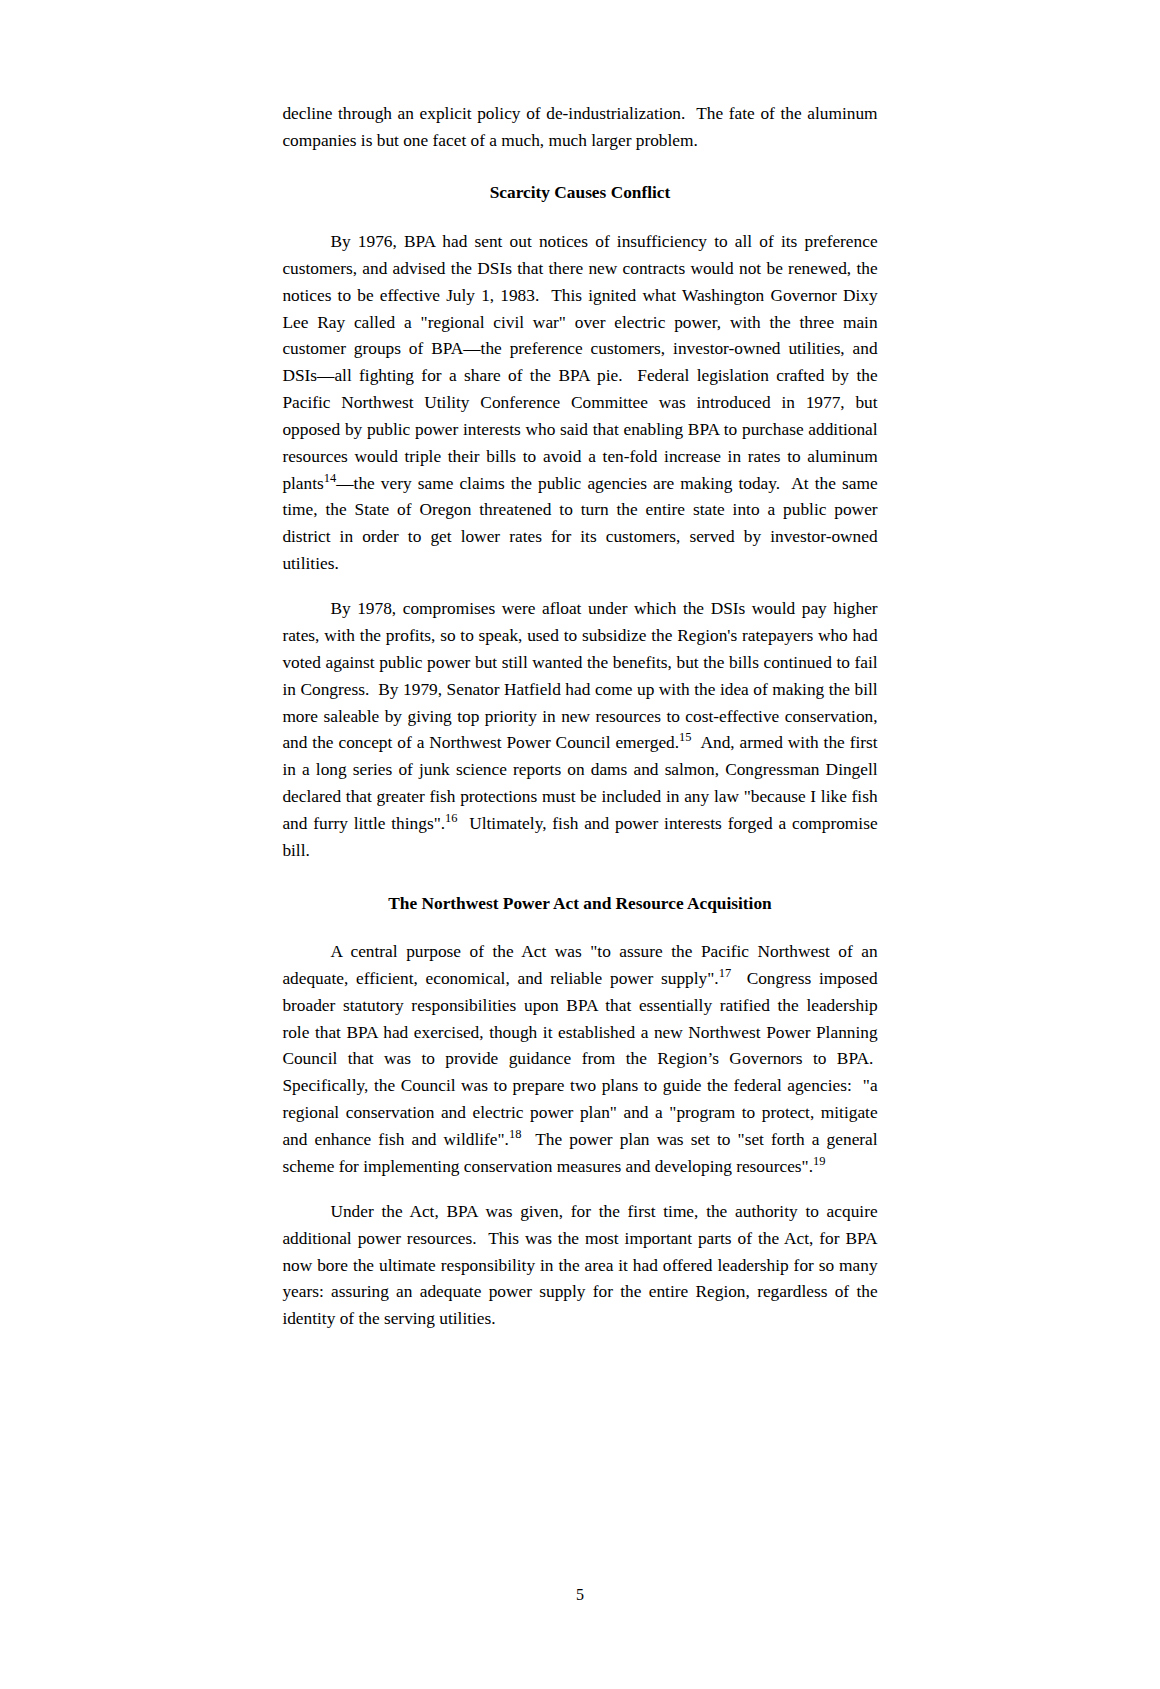decline through an explicit policy of de-industrialization. The fate of the aluminum companies is but one facet of a much, much larger problem.
Scarcity Causes Conflict
By 1976, BPA had sent out notices of insufficiency to all of its preference customers, and advised the DSIs that there new contracts would not be renewed, the notices to be effective July 1, 1983. This ignited what Washington Governor Dixy Lee Ray called a "regional civil war" over electric power, with the three main customer groups of BPA—the preference customers, investor-owned utilities, and DSIs—all fighting for a share of the BPA pie. Federal legislation crafted by the Pacific Northwest Utility Conference Committee was introduced in 1977, but opposed by public power interests who said that enabling BPA to purchase additional resources would triple their bills to avoid a ten-fold increase in rates to aluminum plants14—the very same claims the public agencies are making today. At the same time, the State of Oregon threatened to turn the entire state into a public power district in order to get lower rates for its customers, served by investor-owned utilities.
By 1978, compromises were afloat under which the DSIs would pay higher rates, with the profits, so to speak, used to subsidize the Region's ratepayers who had voted against public power but still wanted the benefits, but the bills continued to fail in Congress. By 1979, Senator Hatfield had come up with the idea of making the bill more saleable by giving top priority in new resources to cost-effective conservation, and the concept of a Northwest Power Council emerged.15 And, armed with the first in a long series of junk science reports on dams and salmon, Congressman Dingell declared that greater fish protections must be included in any law "because I like fish and furry little things".16 Ultimately, fish and power interests forged a compromise bill.
The Northwest Power Act and Resource Acquisition
A central purpose of the Act was "to assure the Pacific Northwest of an adequate, efficient, economical, and reliable power supply".17 Congress imposed broader statutory responsibilities upon BPA that essentially ratified the leadership role that BPA had exercised, though it established a new Northwest Power Planning Council that was to provide guidance from the Region’s Governors to BPA. Specifically, the Council was to prepare two plans to guide the federal agencies: "a regional conservation and electric power plan" and a "program to protect, mitigate and enhance fish and wildlife".18 The power plan was set to "set forth a general scheme for implementing conservation measures and developing resources".19
Under the Act, BPA was given, for the first time, the authority to acquire additional power resources. This was the most important parts of the Act, for BPA now bore the ultimate responsibility in the area it had offered leadership for so many years: assuring an adequate power supply for the entire Region, regardless of the identity of the serving utilities.
5